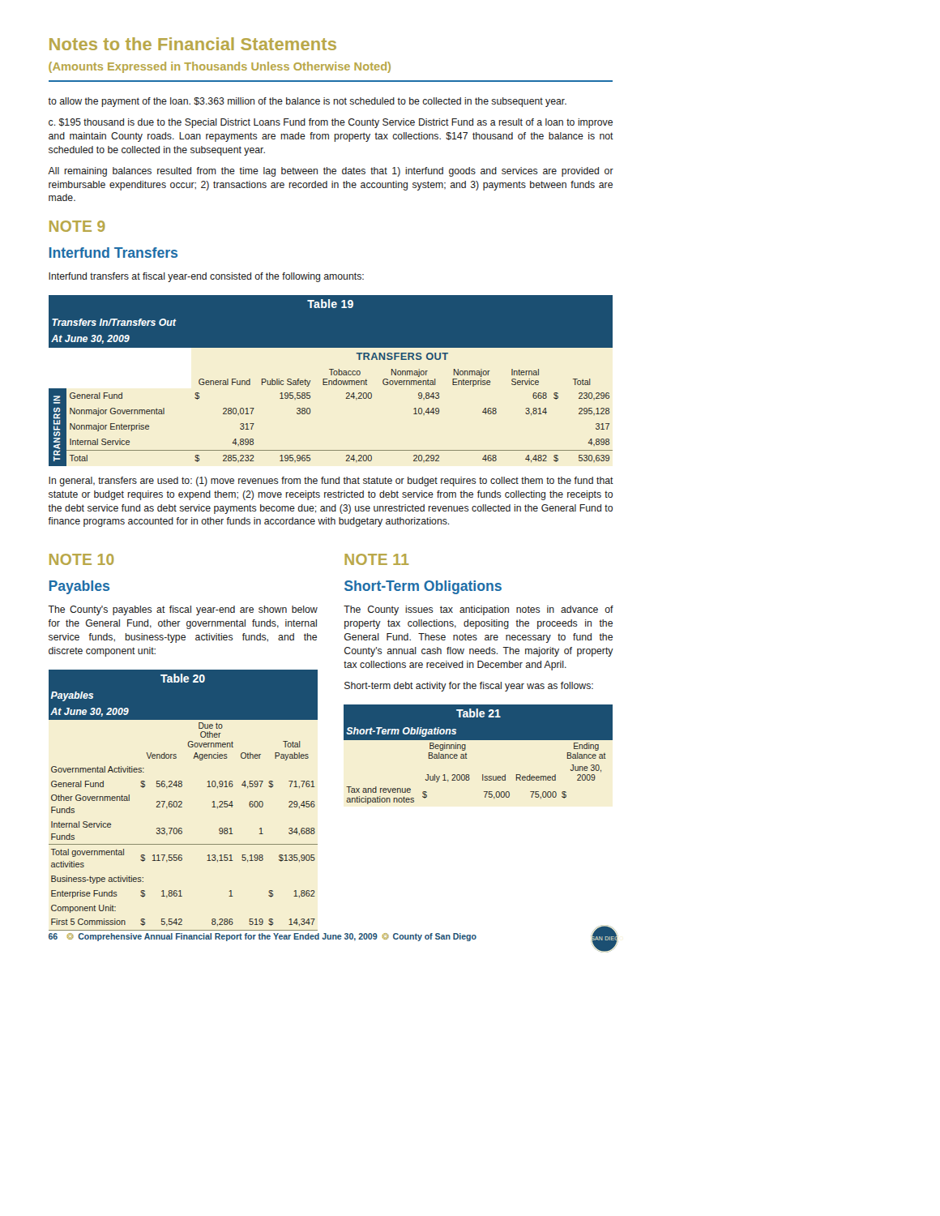Notes to the Financial Statements
(Amounts Expressed in Thousands Unless Otherwise Noted)
to allow the payment of the loan. $3.363 million of the balance is not scheduled to be collected in the subsequent year.
c. $195 thousand is due to the Special District Loans Fund from the County Service District Fund as a result of a loan to improve and maintain County roads. Loan repayments are made from property tax collections. $147 thousand of the balance is not scheduled to be collected in the subsequent year.
All remaining balances resulted from the time lag between the dates that 1) interfund goods and services are provided or reimbursable expenditures occur; 2) transactions are recorded in the accounting system; and 3) payments between funds are made.
NOTE 9
Interfund Transfers
Interfund transfers at fiscal year-end consisted of the following amounts:
| Table 19 |
| Transfers In/Transfers Out |
| At June 30, 2009 |
| | | TRANSFERS OUT |
| | | General Fund | Public Safety | Tobacco Endowment | Nonmajor Governmental | Nonmajor Enterprise | Internal Service | Total |
| TRANSFERS IN | General Fund | $ | | 195,585 | 24,200 | 9,843 | | 668 | $ | 230,296 |
| Nonmajor Governmental | | 280,017 | 380 | | 10,449 | 468 | 3,814 | | 295,128 |
| Nonmajor Enterprise | | 317 | | | | | | | 317 |
| Internal Service | | 4,898 | | | | | | | 4,898 |
| Total | $ | 285,232 | 195,965 | 24,200 | 20,292 | 468 | 4,482 | $ | 530,639 |
In general, transfers are used to: (1) move revenues from the fund that statute or budget requires to collect them to the fund that statute or budget requires to expend them; (2) move receipts restricted to debt service from the funds collecting the receipts to the debt service fund as debt service payments become due; and (3) use unrestricted revenues collected in the General Fund to finance programs accounted for in other funds in accordance with budgetary authorizations.
NOTE 10
Payables
The County's payables at fiscal year-end are shown below for the General Fund, other governmental funds, internal service funds, business-type activities funds, and the discrete component unit:
| Table 20 |
| Payables |
| At June 30, 2009 |
| | | Due to Other Government | | Total |
| | Vendors | Agencies | Other | Payables |
| Governmental Activities: |
| General Fund | $ | 56,248 | 10,916 | 4,597 | $ | 71,761 |
| Other Governmental Funds | | 27,602 | 1,254 | 600 | | 29,456 |
| Internal Service Funds | | 33,706 | 981 | 1 | | 34,688 |
| Total governmental activities | $ | 117,556 | 13,151 | 5,198 | | $135,905 |
| Business-type activities: |
| Enterprise Funds | $ | 1,861 | 1 | | $ | 1,862 |
| Component Unit: |
| First 5 Commission | $ | 5,542 | 8,286 | 519 | $ | 14,347 |
NOTE 11
Short-Term Obligations
The County issues tax anticipation notes in advance of property tax collections, depositing the proceeds in the General Fund. These notes are necessary to fund the County's annual cash flow needs. The majority of property tax collections are received in December and April.
Short-term debt activity for the fiscal year was as follows:
| Table 21 |
| Short-Term Obligations |
| | Beginning Balance at | | | Ending Balance at |
| | July 1, 2008 | Issued | Redeemed | June 30, 2009 |
| Tax and revenue anticipation notes | $ | | 75,000 | 75,000 | $ | |
66 ❂ Comprehensive Annual Financial Report for the Year Ended June 30, 2009 ❂ County of San Diego
SAN DIEGO